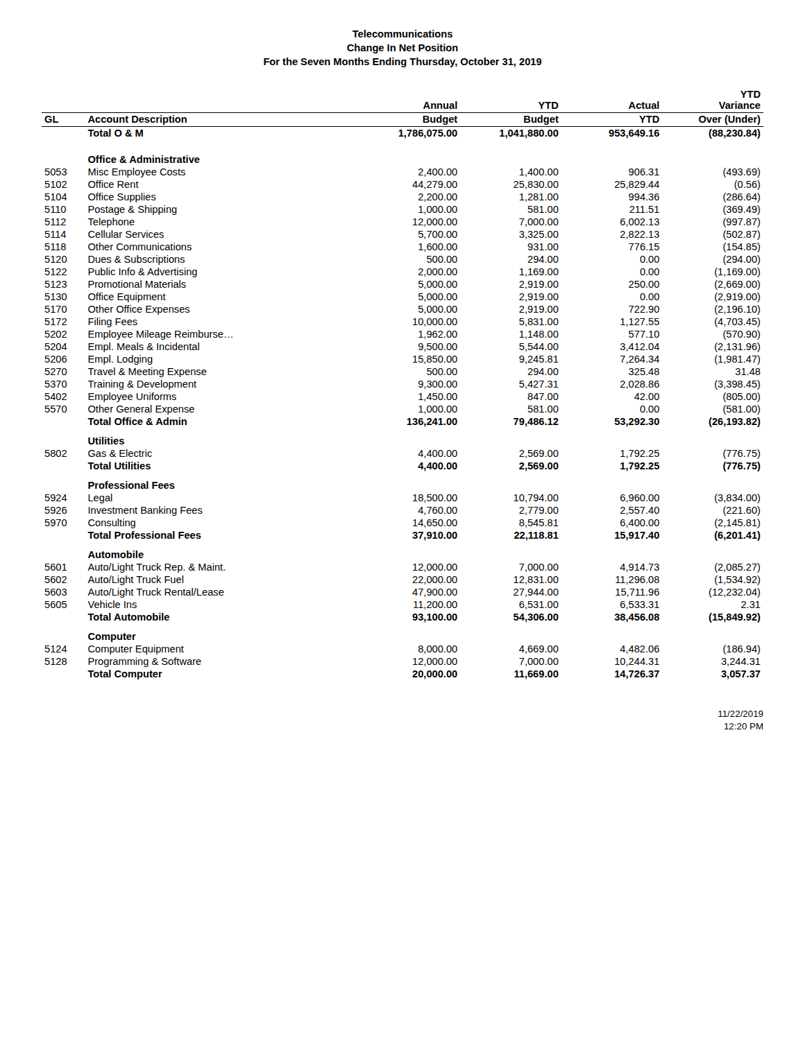Telecommunications
Change In Net Position
For the Seven Months Ending Thursday, October 31, 2019
| | | Annual | YTD | Actual | YTD Variance |
| --- | --- | --- | --- | --- | --- |
| GL | Account Description | Budget | Budget | YTD | Over (Under) |
| | Total O & M | 1,786,075.00 | 1,041,880.00 | 953,649.16 | (88,230.84) |
| | Office & Administrative | | | | |
| 5053 | Misc Employee Costs | 2,400.00 | 1,400.00 | 906.31 | (493.69) |
| 5102 | Office Rent | 44,279.00 | 25,830.00 | 25,829.44 | (0.56) |
| 5104 | Office Supplies | 2,200.00 | 1,281.00 | 994.36 | (286.64) |
| 5110 | Postage & Shipping | 1,000.00 | 581.00 | 211.51 | (369.49) |
| 5112 | Telephone | 12,000.00 | 7,000.00 | 6,002.13 | (997.87) |
| 5114 | Cellular Services | 5,700.00 | 3,325.00 | 2,822.13 | (502.87) |
| 5118 | Other Communications | 1,600.00 | 931.00 | 776.15 | (154.85) |
| 5120 | Dues & Subscriptions | 500.00 | 294.00 | 0.00 | (294.00) |
| 5122 | Public Info & Advertising | 2,000.00 | 1,169.00 | 0.00 | (1,169.00) |
| 5123 | Promotional Materials | 5,000.00 | 2,919.00 | 250.00 | (2,669.00) |
| 5130 | Office Equipment | 5,000.00 | 2,919.00 | 0.00 | (2,919.00) |
| 5170 | Other Office Expenses | 5,000.00 | 2,919.00 | 722.90 | (2,196.10) |
| 5172 | Filing Fees | 10,000.00 | 5,831.00 | 1,127.55 | (4,703.45) |
| 5202 | Employee Mileage Reimburse… | 1,962.00 | 1,148.00 | 577.10 | (570.90) |
| 5204 | Empl. Meals & Incidental | 9,500.00 | 5,544.00 | 3,412.04 | (2,131.96) |
| 5206 | Empl. Lodging | 15,850.00 | 9,245.81 | 7,264.34 | (1,981.47) |
| 5270 | Travel & Meeting Expense | 500.00 | 294.00 | 325.48 | 31.48 |
| 5370 | Training & Development | 9,300.00 | 5,427.31 | 2,028.86 | (3,398.45) |
| 5402 | Employee Uniforms | 1,450.00 | 847.00 | 42.00 | (805.00) |
| 5570 | Other General Expense | 1,000.00 | 581.00 | 0.00 | (581.00) |
| | Total Office & Admin | 136,241.00 | 79,486.12 | 53,292.30 | (26,193.82) |
| | Utilities | | | | |
| 5802 | Gas & Electric | 4,400.00 | 2,569.00 | 1,792.25 | (776.75) |
| | Total Utilities | 4,400.00 | 2,569.00 | 1,792.25 | (776.75) |
| | Professional Fees | | | | |
| 5924 | Legal | 18,500.00 | 10,794.00 | 6,960.00 | (3,834.00) |
| 5926 | Investment Banking Fees | 4,760.00 | 2,779.00 | 2,557.40 | (221.60) |
| 5970 | Consulting | 14,650.00 | 8,545.81 | 6,400.00 | (2,145.81) |
| | Total Professional Fees | 37,910.00 | 22,118.81 | 15,917.40 | (6,201.41) |
| | Automobile | | | | |
| 5601 | Auto/Light Truck Rep. & Maint. | 12,000.00 | 7,000.00 | 4,914.73 | (2,085.27) |
| 5602 | Auto/Light Truck Fuel | 22,000.00 | 12,831.00 | 11,296.08 | (1,534.92) |
| 5603 | Auto/Light Truck Rental/Lease | 47,900.00 | 27,944.00 | 15,711.96 | (12,232.04) |
| 5605 | Vehicle Ins | 11,200.00 | 6,531.00 | 6,533.31 | 2.31 |
| | Total Automobile | 93,100.00 | 54,306.00 | 38,456.08 | (15,849.92) |
| | Computer | | | | |
| 5124 | Computer Equipment | 8,000.00 | 4,669.00 | 4,482.06 | (186.94) |
| 5128 | Programming & Software | 12,000.00 | 7,000.00 | 10,244.31 | 3,244.31 |
| | Total Computer | 20,000.00 | 11,669.00 | 14,726.37 | 3,057.37 |
11/22/2019
12:20 PM